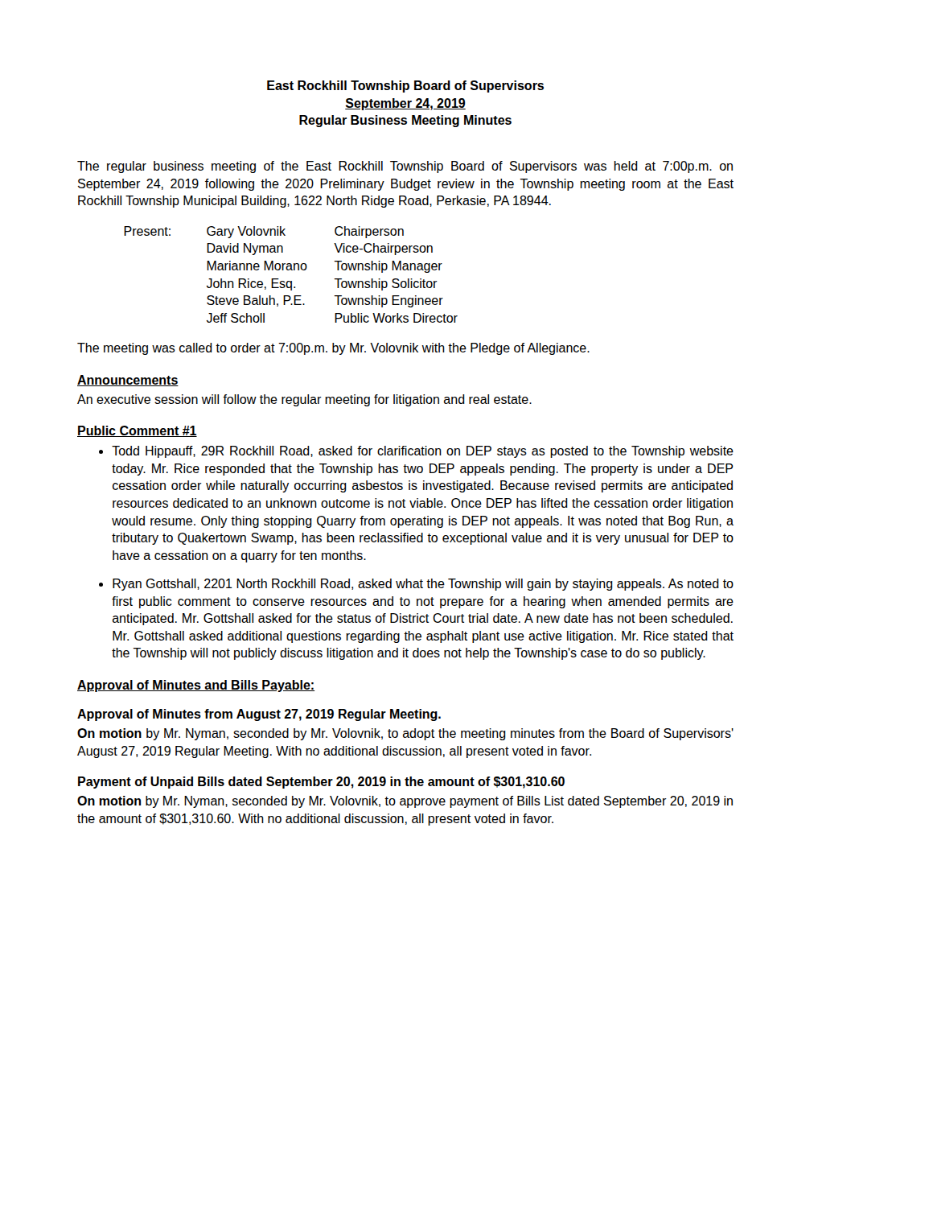East Rockhill Township Board of Supervisors September 24, 2019 Regular Business Meeting Minutes
The regular business meeting of the East Rockhill Township Board of Supervisors was held at 7:00p.m. on September 24, 2019 following the 2020 Preliminary Budget review in the Township meeting room at the East Rockhill Township Municipal Building, 1622 North Ridge Road, Perkasie, PA 18944.
| Present: | Gary Volovnik | Chairperson |
| | David Nyman | Vice-Chairperson |
| | Marianne Morano | Township Manager |
| | John Rice, Esq. | Township Solicitor |
| | Steve Baluh, P.E. | Township Engineer |
| | Jeff Scholl | Public Works Director |
The meeting was called to order at 7:00p.m. by Mr. Volovnik with the Pledge of Allegiance.
Announcements
An executive session will follow the regular meeting for litigation and real estate.
Public Comment #1
Todd Hippauff, 29R Rockhill Road, asked for clarification on DEP stays as posted to the Township website today. Mr. Rice responded that the Township has two DEP appeals pending. The property is under a DEP cessation order while naturally occurring asbestos is investigated. Because revised permits are anticipated resources dedicated to an unknown outcome is not viable. Once DEP has lifted the cessation order litigation would resume. Only thing stopping Quarry from operating is DEP not appeals. It was noted that Bog Run, a tributary to Quakertown Swamp, has been reclassified to exceptional value and it is very unusual for DEP to have a cessation on a quarry for ten months.
Ryan Gottshall, 2201 North Rockhill Road, asked what the Township will gain by staying appeals. As noted to first public comment to conserve resources and to not prepare for a hearing when amended permits are anticipated. Mr. Gottshall asked for the status of District Court trial date. A new date has not been scheduled. Mr. Gottshall asked additional questions regarding the asphalt plant use active litigation. Mr. Rice stated that the Township will not publicly discuss litigation and it does not help the Township's case to do so publicly.
Approval of Minutes and Bills Payable:
Approval of Minutes from August 27, 2019 Regular Meeting.
On motion by Mr. Nyman, seconded by Mr. Volovnik, to adopt the meeting minutes from the Board of Supervisors' August 27, 2019 Regular Meeting. With no additional discussion, all present voted in favor.
Payment of Unpaid Bills dated September 20, 2019 in the amount of $301,310.60
On motion by Mr. Nyman, seconded by Mr. Volovnik, to approve payment of Bills List dated September 20, 2019 in the amount of $301,310.60. With no additional discussion, all present voted in favor.